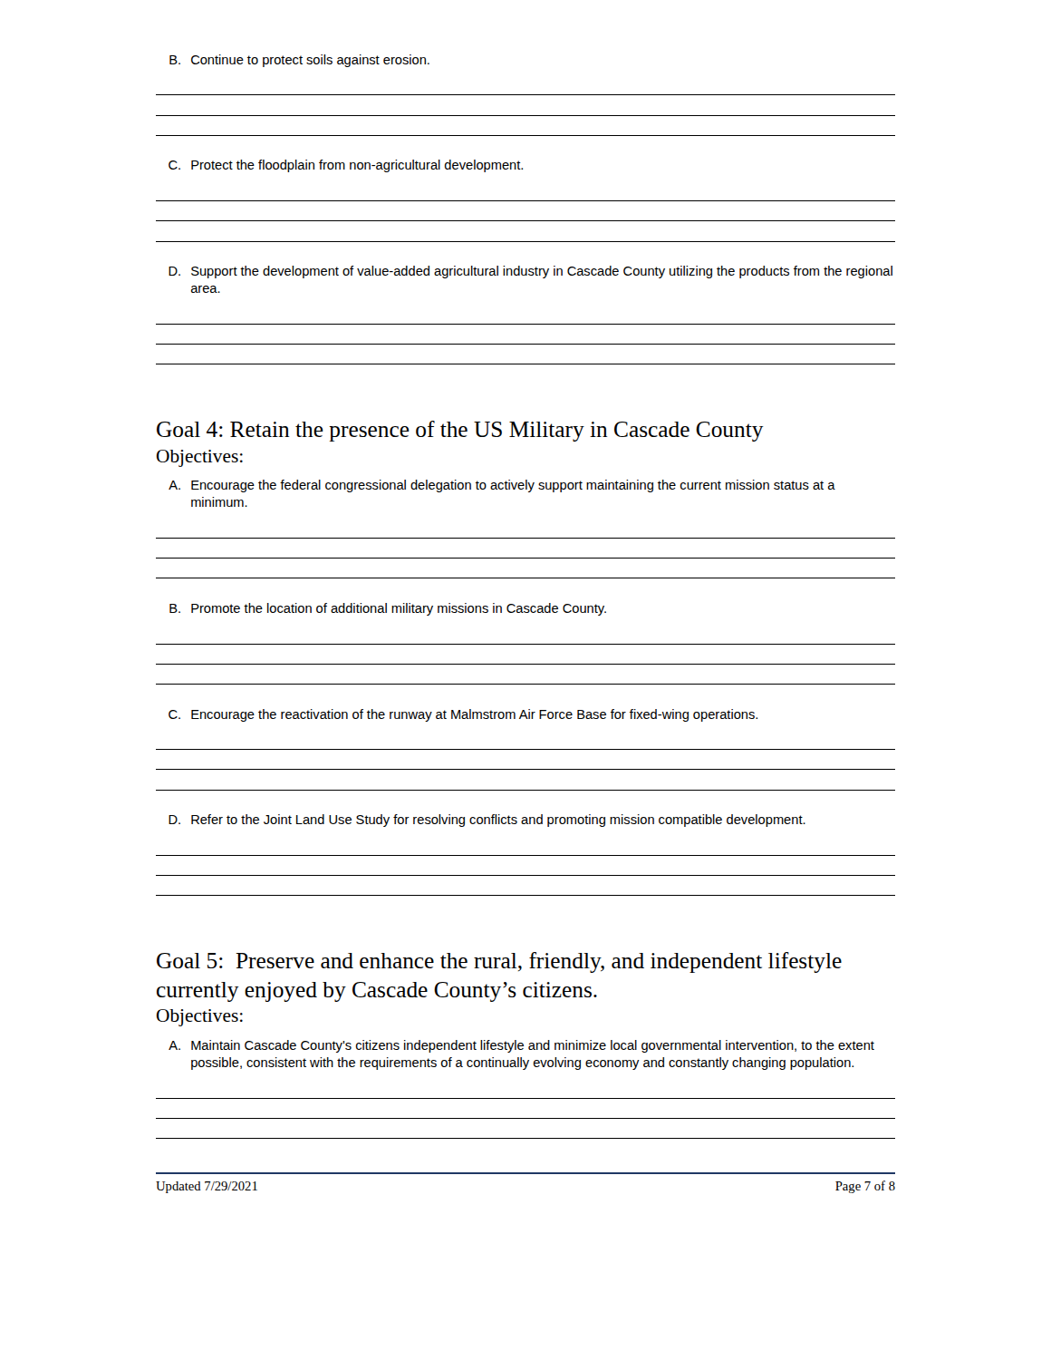Continue to protect soils against erosion.
Protect the floodplain from non-agricultural development.
Support the development of value-added agricultural industry in Cascade County utilizing the products from the regional area.
Goal 4: Retain the presence of the US Military in Cascade County
Objectives:
Encourage the federal congressional delegation to actively support maintaining the current mission status at a minimum.
Promote the location of additional military missions in Cascade County.
Encourage the reactivation of the runway at Malmstrom Air Force Base for fixed-wing operations.
Refer to the Joint Land Use Study for resolving conflicts and promoting mission compatible development.
Goal 5: Preserve and enhance the rural, friendly, and independent lifestyle currently enjoyed by Cascade County’s citizens.
Objectives:
Maintain Cascade County's citizens independent lifestyle and minimize local governmental intervention, to the extent possible, consistent with the requirements of a continually evolving economy and constantly changing population.
Updated 7/29/2021 Page 7 of 8